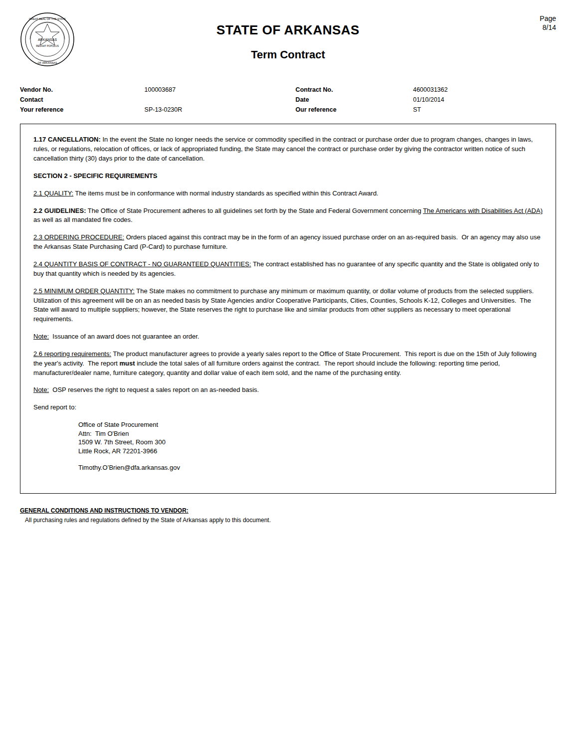ARKANSAS REGNAT POPULUS GREAT SEAL OF THE STATE OF ARKANSAS
STATE OF ARKANSAS
Term Contract
Page
8/14
| Vendor No. | 100003687 | Contract No. | 4600031362 |
| Contact | | Date | 01/10/2014 |
| Your reference | SP-13-0230R | Our reference | ST |
1.17 CANCELLATION: In the event the State no longer needs the service or commodity specified in the contract or purchase order due to program changes, changes in laws, rules, or regulations, relocation of offices, or lack of appropriated funding, the State may cancel the contract or purchase order by giving the contractor written notice of such cancellation thirty (30) days prior to the date of cancellation.
SECTION 2 - SPECIFIC REQUIREMENTS
2.1 QUALITY: The items must be in conformance with normal industry standards as specified within this Contract Award.
2.2 GUIDELINES: The Office of State Procurement adheres to all guidelines set forth by the State and Federal Government concerning The Americans with Disabilities Act (ADA) as well as all mandated fire codes.
2.3 ORDERING PROCEDURE: Orders placed against this contract may be in the form of an agency issued purchase order on an as-required basis. Or an agency may also use the Arkansas State Purchasing Card (P-Card) to purchase furniture.
2.4 QUANTITY BASIS OF CONTRACT - NO GUARANTEED QUANTITIES: The contract established has no guarantee of any specific quantity and the State is obligated only to buy that quantity which is needed by its agencies.
2.5 MINIMUM ORDER QUANTITY: The State makes no commitment to purchase any minimum or maximum quantity, or dollar volume of products from the selected suppliers. Utilization of this agreement will be on an as needed basis by State Agencies and/or Cooperative Participants, Cities, Counties, Schools K-12, Colleges and Universities. The State will award to multiple suppliers; however, the State reserves the right to purchase like and similar products from other suppliers as necessary to meet operational requirements.
Note: Issuance of an award does not guarantee an order.
2.6 reporting requirements: The product manufacturer agrees to provide a yearly sales report to the Office of State Procurement. This report is due on the 15th of July following the year's activity. The report must include the total sales of all furniture orders against the contract. The report should include the following: reporting time period, manufacturer/dealer name, furniture category, quantity and dollar value of each item sold, and the name of the purchasing entity.
Note: OSP reserves the right to request a sales report on an as-needed basis.
Send report to:
Office of State Procurement
Attn: Tim O'Brien
1509 W. 7th Street, Room 300
Little Rock, AR 72201-3966
Timothy.O’Brien@dfa.arkansas.gov
GENERAL CONDITIONS AND INSTRUCTIONS TO VENDOR:
All purchasing rules and regulations defined by the State of Arkansas apply to this document.